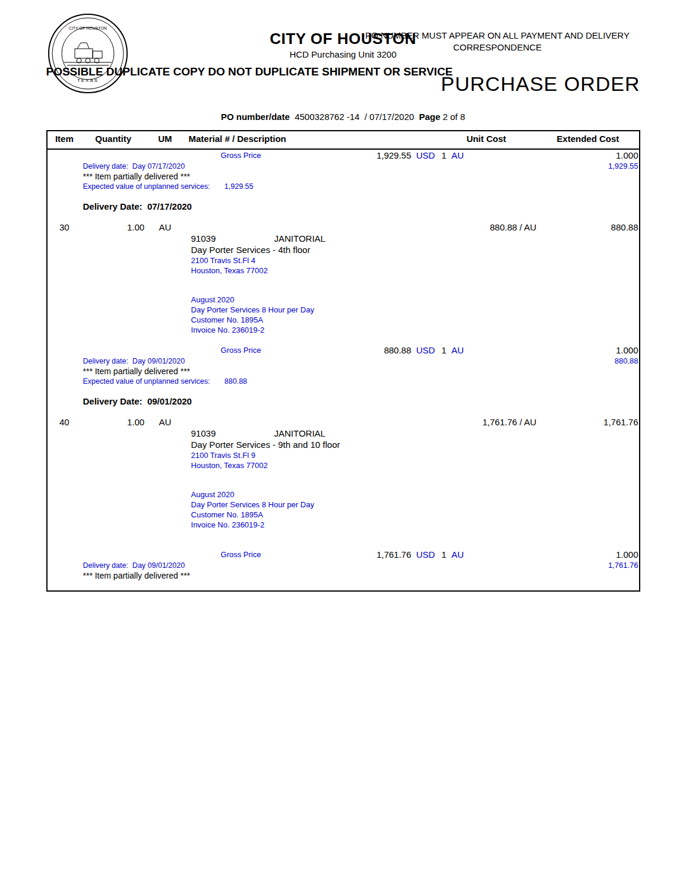CITY OF HOUSTON TEXAS
CITY OF HOUSTON
HCD Purchasing Unit 3200
PO NUMBER MUST APPEAR ON ALL PAYMENT AND DELIVERY CORRESPONDENCE
POSSIBLE DUPLICATE COPY DO NOT DUPLICATE SHIPMENT OR SERVICE
PURCHASE ORDER
PO number/date 4500328762 -14 / 07/17/2020 Page 2 of 8
| Item | Quantity | UM | Material # / Description | Unit Cost | Extended Cost |
| --- | --- | --- | --- | --- | --- |
| | | | Gross Price | 1,929.55 USD | |
| Item | Quantity | UM | Material # / Description | | Unit Cost | Extended Cost |
| --- | --- | --- | --- | --- | --- | --- |
| | | | Gross Price | 1,929.55 USD | 1 AU | 1.000 |
| Delivery date: Day 07/17/2020 | | | 1,929.55 |
| *** Item partially delivered *** |
| Expected value of unplanned services: 1,929.55 | |
| Delivery Date: 07/17/2020 |
| 30 | 1.00 | AU | | | 880.88 / AU | 880.88 |
| | 91039 JANITORIAL |
| | Day Porter Services - 4th floor |
| | 2100 Travis St.Fl 4 |
| | Houston, Texas 77002 |
| | August 2020 |
| | Day Porter Services 8 Hour per Day |
| | Customer No. 1895A |
| | Invoice No. 236019-2 |
| | | | Gross Price | 880.88 USD | 1 AU | 1.000 |
| Delivery date: Day 09/01/2020 | | | 880.88 |
| *** Item partially delivered *** |
| Expected value of unplanned services: 880.88 | |
| Delivery Date: 09/01/2020 |
| 40 | 1.00 | AU | | | 1,761.76 / AU | 1,761.76 |
| | 91039 JANITORIAL |
| | Day Porter Services - 9th and 10 floor |
| | 2100 Travis St.Fl 9 |
| | Houston, Texas 77002 |
| | August 2020 |
| | Day Porter Services 8 Hour per Day |
| | Customer No. 1895A |
| | Invoice No. 236019-2 |
| | | | Gross Price | 1,761.76 USD | 1 AU | 1.000 |
| Delivery date: Day 09/01/2020 | | | 1,761.76 |
| *** Item partially delivered *** |